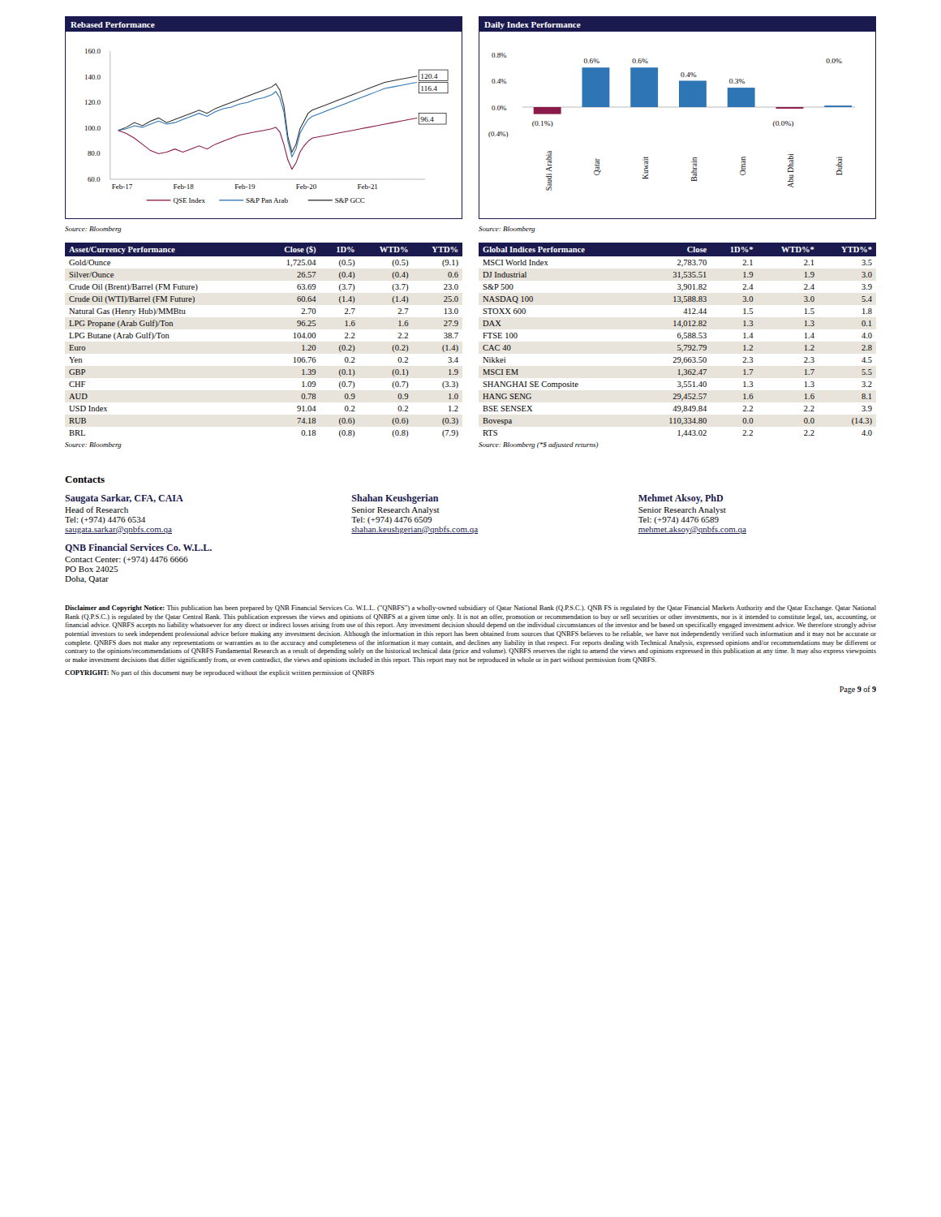Rebased Performance
160.0 140.0 120.0 100.0 80.0 60.0 Feb-17 Feb-18 Feb-19 Feb-20 Feb-21 120.4 116.4 96.4 QSE Index S&P Pan Arab S&P GCC
Daily Index Performance
0.8% 0.4% 0.0% (0.4%) (0.1%) 0.6% 0.6% 0.4% 0.3% (0.0%) 0.0% Saudi Arabia Qatar Kuwait Bahrain Oman Abu Dhabi Dubai
Source: Bloomberg Source: Bloomberg
| Asset/Currency Performance | Close ($) | 1D% | WTD% | YTD% |
| --- | --- | --- | --- | --- |
| Gold/Ounce | 1,725.04 | (0.5) | (0.5) | (9.1) |
| Silver/Ounce | 26.57 | (0.4) | (0.4) | 0.6 |
| Crude Oil (Brent)/Barrel (FM Future) | 63.69 | (3.7) | (3.7) | 23.0 |
| Crude Oil (WTI)/Barrel (FM Future) | 60.64 | (1.4) | (1.4) | 25.0 |
| Natural Gas (Henry Hub)/MMBtu | 2.70 | 2.7 | 2.7 | 13.0 |
| LPG Propane (Arab Gulf)/Ton | 96.25 | 1.6 | 1.6 | 27.9 |
| LPG Butane (Arab Gulf)/Ton | 104.00 | 2.2 | 2.2 | 38.7 |
| Euro | 1.20 | (0.2) | (0.2) | (1.4) |
| Yen | 106.76 | 0.2 | 0.2 | 3.4 |
| GBP | 1.39 | (0.1) | (0.1) | 1.9 |
| CHF | 1.09 | (0.7) | (0.7) | (3.3) |
| AUD | 0.78 | 0.9 | 0.9 | 1.0 |
| USD Index | 91.04 | 0.2 | 0.2 | 1.2 |
| RUB | 74.18 | (0.6) | (0.6) | (0.3) |
| BRL | 0.18 | (0.8) | (0.8) | (7.9) |
| Global Indices Performance | Close | 1D%* | WTD%* | YTD%* |
| --- | --- | --- | --- | --- |
| MSCI World Index | 2,783.70 | 2.1 | 2.1 | 3.5 |
| DJ Industrial | 31,535.51 | 1.9 | 1.9 | 3.0 |
| S&P 500 | 3,901.82 | 2.4 | 2.4 | 3.9 |
| NASDAQ 100 | 13,588.83 | 3.0 | 3.0 | 5.4 |
| STOXX 600 | 412.44 | 1.5 | 1.5 | 1.8 |
| DAX | 14,012.82 | 1.3 | 1.3 | 0.1 |
| FTSE 100 | 6,588.53 | 1.4 | 1.4 | 4.0 |
| CAC 40 | 5,792.79 | 1.2 | 1.2 | 2.8 |
| Nikkei | 29,663.50 | 2.3 | 2.3 | 4.5 |
| MSCI EM | 1,362.47 | 1.7 | 1.7 | 5.5 |
| SHANGHAI SE Composite | 3,551.40 | 1.3 | 1.3 | 3.2 |
| HANG SENG | 29,452.57 | 1.6 | 1.6 | 8.1 |
| BSE SENSEX | 49,849.84 | 2.2 | 2.2 | 3.9 |
| Bovespa | 110,334.80 | 0.0 | 0.0 | (14.3) |
| RTS | 1,443.02 | 2.2 | 2.2 | 4.0 |
Source: Bloomberg Source: Bloomberg (*$ adjusted returns)
Contacts
Saugata Sarkar, CFA, CAIA
Head of Research
Tel: (+974) 4476 6534
saugata.sarkar@qnbfs.com.qa
Shahan Keushgerian
Senior Research Analyst
Tel: (+974) 4476 6509
shahan.keushgerian@qnbfs.com.qa
Mehmet Aksoy, PhD
Senior Research Analyst
Tel: (+974) 4476 6589
mehmet.aksoy@qnbfs.com.qa
QNB Financial Services Co. W.L.L.
Contact Center: (+974) 4476 6666
PO Box 24025
Doha, Qatar
Disclaimer and Copyright Notice: This publication has been prepared by QNB Financial Services Co. W.L.L. ("QNBFS") a wholly-owned subsidiary of Qatar National Bank (Q.P.S.C.). QNB FS is regulated by the Qatar Financial Markets Authority and the Qatar Exchange. Qatar National Bank (Q.P.S.C.) is regulated by the Qatar Central Bank. This publication expresses the views and opinions of QNBFS at a given time only. It is not an offer, promotion or recommendation to buy or sell securities or other investments, nor is it intended to constitute legal, tax, accounting, or financial advice. QNBFS accepts no liability whatsoever for any direct or indirect losses arising from use of this report. Any investment decision should depend on the individual circumstances of the investor and be based on specifically engaged investment advice. We therefore strongly advise potential investors to seek independent professional advice before making any investment decision. Although the information in this report has been obtained from sources that QNBFS believes to be reliable, we have not independently verified such information and it may not be accurate or complete. QNBFS does not make any representations or warranties as to the accuracy and completeness of the information it may contain, and declines any liability in that respect. For reports dealing with Technical Analysis, expressed opinions and/or recommendations may be different or contrary to the opinions/recommendations of QNBFS Fundamental Research as a result of depending solely on the historical technical data (price and volume). QNBFS reserves the right to amend the views and opinions expressed in this publication at any time. It may also express viewpoints or make investment decisions that differ significantly from, or even contradict, the views and opinions included in this report. This report may not be reproduced in whole or in part without permission from QNBFS.
COPYRIGHT: No part of this document may be reproduced without the explicit written permission of QNBFS
Page 9 of 9